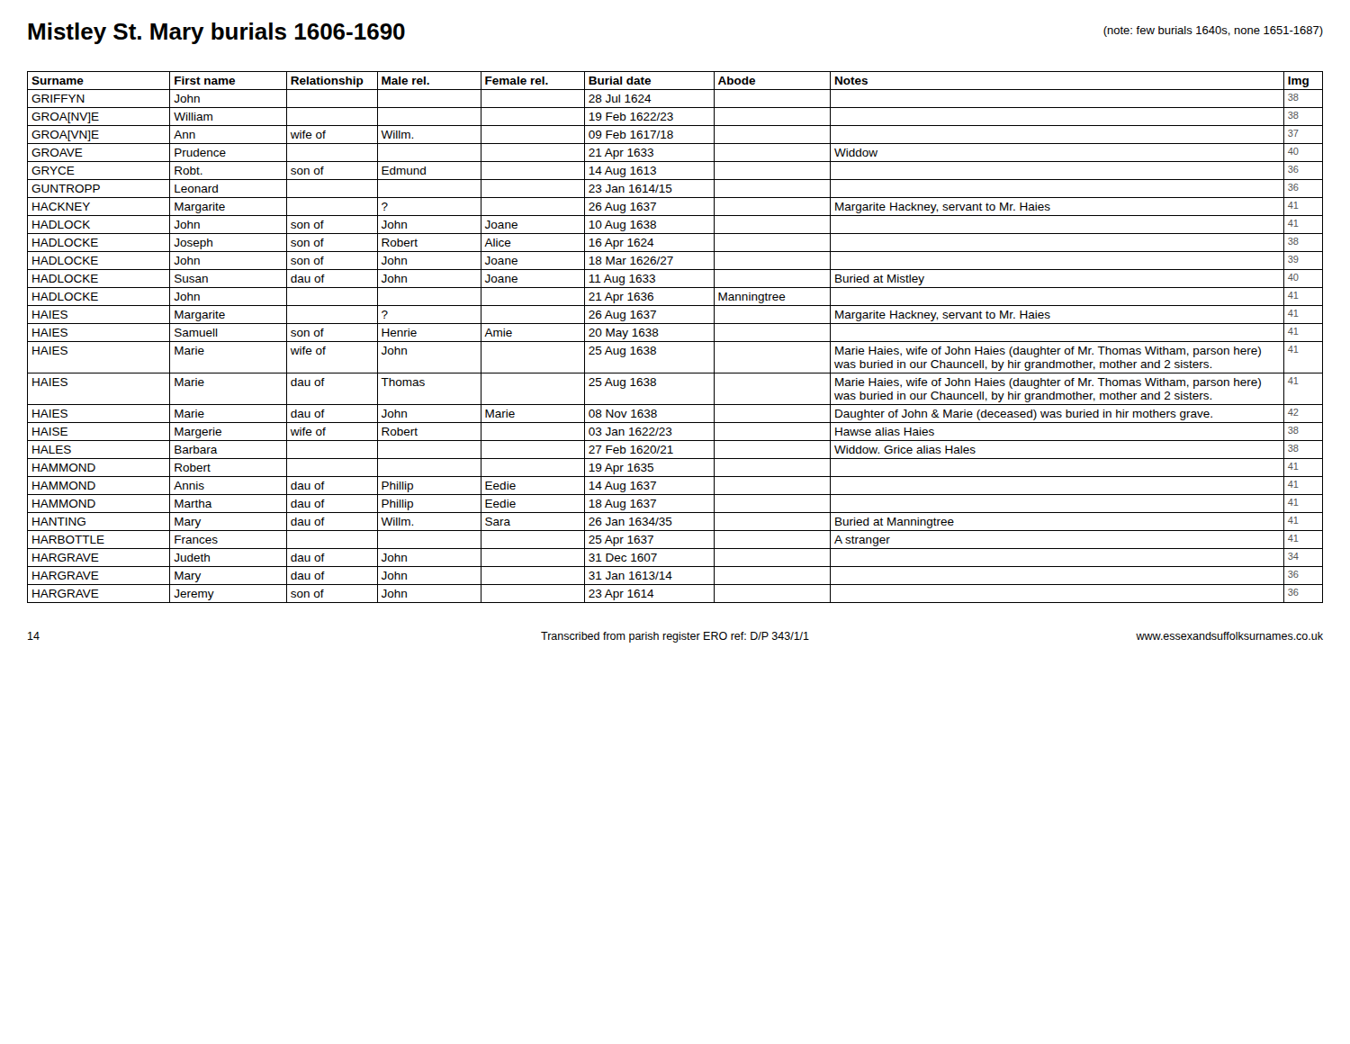Mistley St. Mary burials 1606-1690
(note: few burials 1640s, none 1651-1687)
| Surname | First name | Relationship | Male rel. | Female rel. | Burial date | Abode | Notes | Img |
| --- | --- | --- | --- | --- | --- | --- | --- | --- |
| GRIFFYN | John | | | | 28 Jul 1624 | | | 38 |
| GROA[NV]E | William | | | | 19 Feb 1622/23 | | | 38 |
| GROA[VN]E | Ann | wife of | Willm. | | 09 Feb 1617/18 | | | 37 |
| GROAVE | Prudence | | | | 21 Apr 1633 | | Widdow | 40 |
| GRYCE | Robt. | son of | Edmund | | 14 Aug 1613 | | | 36 |
| GUNTROPP | Leonard | | | | 23 Jan 1614/15 | | | 36 |
| HACKNEY | Margarite | | ? | | 26 Aug 1637 | | Margarite Hackney, servant to Mr. Haies | 41 |
| HADLOCK | John | son of | John | Joane | 10 Aug 1638 | | | 41 |
| HADLOCKE | Joseph | son of | Robert | Alice | 16 Apr 1624 | | | 38 |
| HADLOCKE | John | son of | John | Joane | 18 Mar 1626/27 | | | 39 |
| HADLOCKE | Susan | dau of | John | Joane | 11 Aug 1633 | | Buried at Mistley | 40 |
| HADLOCKE | John | | | | 21 Apr 1636 | Manningtree | | 41 |
| HAIES | Margarite | | ? | | 26 Aug 1637 | | Margarite Hackney, servant to Mr. Haies | 41 |
| HAIES | Samuell | son of | Henrie | Amie | 20 May 1638 | | | 41 |
| HAIES | Marie | wife of | John | | 25 Aug 1638 | | Marie Haies, wife of John Haies (daughter of Mr. Thomas Witham, parson here) was buried in our Chauncell, by hir grandmother, mother and 2 sisters. | 41 |
| HAIES | Marie | dau of | Thomas | | 25 Aug 1638 | | Marie Haies, wife of John Haies (daughter of Mr. Thomas Witham, parson here) was buried in our Chauncell, by hir grandmother, mother and 2 sisters. | 41 |
| HAIES | Marie | dau of | John | Marie | 08 Nov 1638 | | Daughter of John & Marie (deceased) was buried in hir mothers grave. | 42 |
| HAISE | Margerie | wife of | Robert | | 03 Jan 1622/23 | | Hawse alias Haies | 38 |
| HALES | Barbara | | | | 27 Feb 1620/21 | | Widdow. Grice alias Hales | 38 |
| HAMMOND | Robert | | | | 19 Apr 1635 | | | 41 |
| HAMMOND | Annis | dau of | Phillip | Eedie | 14 Aug 1637 | | | 41 |
| HAMMOND | Martha | dau of | Phillip | Eedie | 18 Aug 1637 | | | 41 |
| HANTING | Mary | dau of | Willm. | Sara | 26 Jan 1634/35 | | Buried at Manningtree | 41 |
| HARBOTTLE | Frances | | | | 25 Apr 1637 | | A stranger | 41 |
| HARGRAVE | Judeth | dau of | John | | 31 Dec 1607 | | | 34 |
| HARGRAVE | Mary | dau of | John | | 31 Jan 1613/14 | | | 36 |
| HARGRAVE | Jeremy | son of | John | | 23 Apr 1614 | | | 36 |
14
Transcribed from parish register ERO ref: D/P 343/1/1
www.essexandsuffolksurnames.co.uk